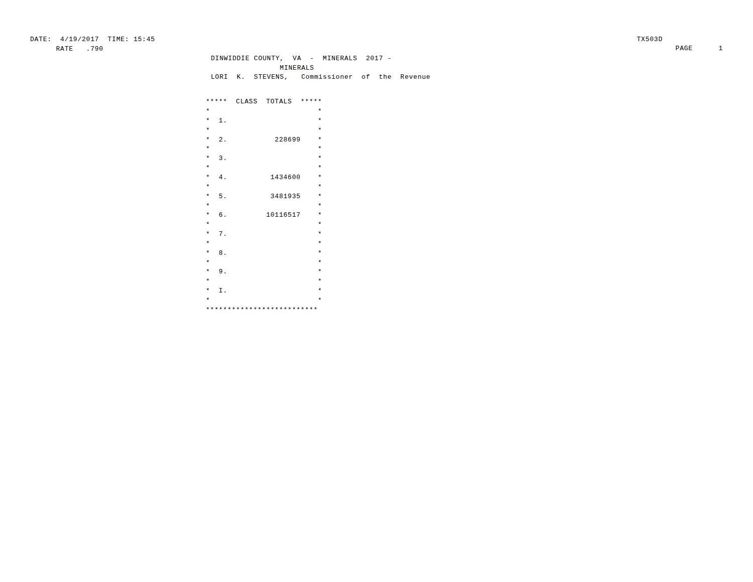DATE:  4/19/2017  TIME: 15:45
      RATE   .790
TX503D
PAGE      1
DINWIDDIE COUNTY,  VA  -  MINERALS  2017 -
                MINERALS
LORI  K.  STEVENS,   Commissioner  of  the  Revenue
*****  CLASS  TOTALS  *****
*                         *
*  1.                     *
*                         *
*  2.           228699    *
*                         *
*  3.                     *
*                         *
*  4.          1434600    *
*                         *
*  5.          3481935    *
*                         *
*  6.         10116517    *
*                         *
*  7.                     *
*                         *
*  8.                     *
*                         *
*  9.                     *
*                         *
*  I.                     *
*                         *
**************************